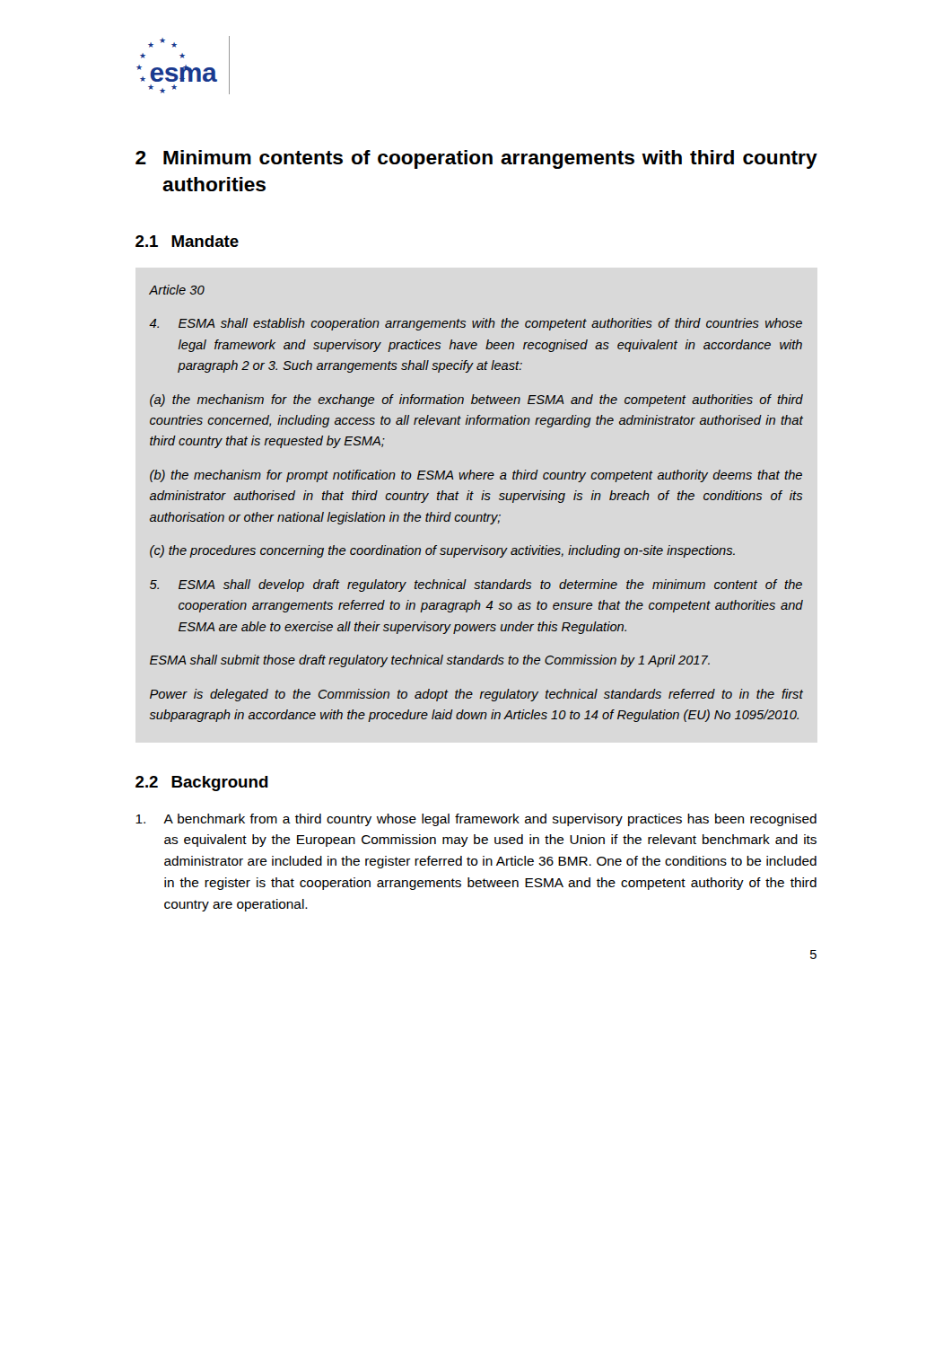★ ★ ★ ★ ★ ★ ★ ★ ★ ★ ★ ★
esma
2 Minimum contents of cooperation arrangements with third country authorities
2.1 Mandate
Article 30
4.
ESMA shall establish cooperation arrangements with the competent authorities of third countries whose legal framework and supervisory practices have been recognised as equivalent in accordance with paragraph 2 or 3. Such arrangements shall specify at least:
(a) the mechanism for the exchange of information between ESMA and the competent authorities of third countries concerned, including access to all relevant information regarding the administrator authorised in that third country that is requested by ESMA;
(b) the mechanism for prompt notification to ESMA where a third country competent authority deems that the administrator authorised in that third country that it is supervising is in breach of the conditions of its authorisation or other national legislation in the third country;
(c) the procedures concerning the coordination of supervisory activities, including on-site inspections.
5.
ESMA shall develop draft regulatory technical standards to determine the minimum content of the cooperation arrangements referred to in paragraph 4 so as to ensure that the competent authorities and ESMA are able to exercise all their supervisory powers under this Regulation.
ESMA shall submit those draft regulatory technical standards to the Commission by 1 April 2017.
Power is delegated to the Commission to adopt the regulatory technical standards referred to in the first subparagraph in accordance with the procedure laid down in Articles 10 to 14 of Regulation (EU) No 1095/2010.
2.2 Background
1.
A benchmark from a third country whose legal framework and supervisory practices has been recognised as equivalent by the European Commission may be used in the Union if the relevant benchmark and its administrator are included in the register referred to in Article 36 BMR. One of the conditions to be included in the register is that cooperation arrangements between ESMA and the competent authority of the third country are operational.
5